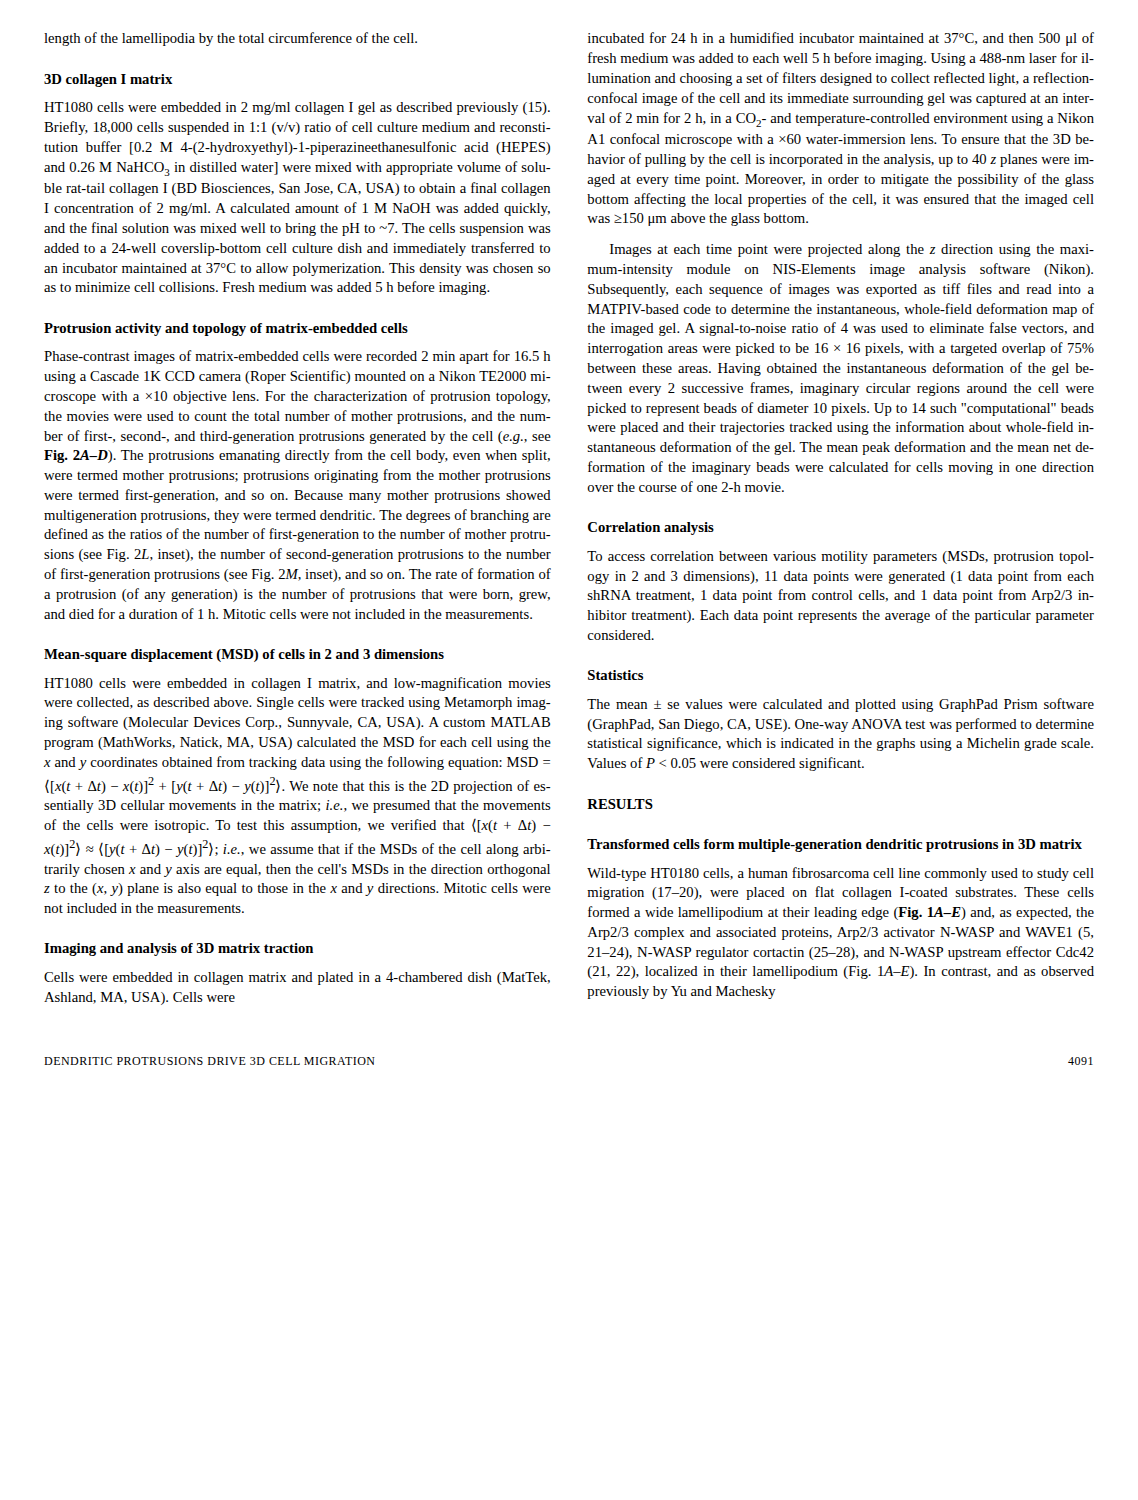length of the lamellipodia by the total circumference of the cell.
3D collagen I matrix
HT1080 cells were embedded in 2 mg/ml collagen I gel as described previously (15). Briefly, 18,000 cells suspended in 1:1 (v/v) ratio of cell culture medium and reconstitution buffer [0.2 M 4-(2-hydroxyethyl)-1-piperazineethanesulfonic acid (HEPES) and 0.26 M NaHCO3 in distilled water] were mixed with appropriate volume of soluble rat-tail collagen I (BD Biosciences, San Jose, CA, USA) to obtain a final collagen I concentration of 2 mg/ml. A calculated amount of 1 M NaOH was added quickly, and the final solution was mixed well to bring the pH to ~7. The cells suspension was added to a 24-well coverslip-bottom cell culture dish and immediately transferred to an incubator maintained at 37°C to allow polymerization. This density was chosen so as to minimize cell collisions. Fresh medium was added 5 h before imaging.
Protrusion activity and topology of matrix-embedded cells
Phase-contrast images of matrix-embedded cells were recorded 2 min apart for 16.5 h using a Cascade 1K CCD camera (Roper Scientific) mounted on a Nikon TE2000 microscope with a ×10 objective lens. For the characterization of protrusion topology, the movies were used to count the total number of mother protrusions, and the number of first-, second-, and third-generation protrusions generated by the cell (e.g., see Fig. 2A–D). The protrusions emanating directly from the cell body, even when split, were termed mother protrusions; protrusions originating from the mother protrusions were termed first-generation, and so on. Because many mother protrusions showed multigeneration protrusions, they were termed dendritic. The degrees of branching are defined as the ratios of the number of first-generation to the number of mother protrusions (see Fig. 2L, inset), the number of second-generation protrusions to the number of first-generation protrusions (see Fig. 2M, inset), and so on. The rate of formation of a protrusion (of any generation) is the number of protrusions that were born, grew, and died for a duration of 1 h. Mitotic cells were not included in the measurements.
Mean-square displacement (MSD) of cells in 2 and 3 dimensions
HT1080 cells were embedded in collagen I matrix, and low-magnification movies were collected, as described above. Single cells were tracked using Metamorph imaging software (Molecular Devices Corp., Sunnyvale, CA, USA). A custom MATLAB program (MathWorks, Natick, MA, USA) calculated the MSD for each cell using the x and y coordinates obtained from tracking data using the following equation: MSD = ⟨[x(t + Δt) − x(t)]2 + [y(t + Δt) − y(t)]2⟩. We note that this is the 2D projection of essentially 3D cellular movements in the matrix; i.e., we presumed that the movements of the cells were isotropic. To test this assumption, we verified that ⟨[x(t + Δt) − x(t)]2⟩ ≈ ⟨[y(t + Δt) − y(t)]2⟩; i.e., we assume that if the MSDs of the cell along arbitrarily chosen x and y axis are equal, then the cell's MSDs in the direction orthogonal z to the (x, y) plane is also equal to those in the x and y directions. Mitotic cells were not included in the measurements.
Imaging and analysis of 3D matrix traction
Cells were embedded in collagen matrix and plated in a 4-chambered dish (MatTek, Ashland, MA, USA). Cells were
incubated for 24 h in a humidified incubator maintained at 37°C, and then 500 μl of fresh medium was added to each well 5 h before imaging. Using a 488-nm laser for illumination and choosing a set of filters designed to collect reflected light, a reflection-confocal image of the cell and its immediate surrounding gel was captured at an interval of 2 min for 2 h, in a CO2- and temperature-controlled environment using a Nikon A1 confocal microscope with a ×60 water-immersion lens. To ensure that the 3D behavior of pulling by the cell is incorporated in the analysis, up to 40 z planes were imaged at every time point. Moreover, in order to mitigate the possibility of the glass bottom affecting the local properties of the cell, it was ensured that the imaged cell was ≥150 μm above the glass bottom.
Images at each time point were projected along the z direction using the maximum-intensity module on NIS-Elements image analysis software (Nikon). Subsequently, each sequence of images was exported as tiff files and read into a MATPIV-based code to determine the instantaneous, whole-field deformation map of the imaged gel. A signal-to-noise ratio of 4 was used to eliminate false vectors, and interrogation areas were picked to be 16 × 16 pixels, with a targeted overlap of 75% between these areas. Having obtained the instantaneous deformation of the gel between every 2 successive frames, imaginary circular regions around the cell were picked to represent beads of diameter 10 pixels. Up to 14 such "computational" beads were placed and their trajectories tracked using the information about whole-field instantaneous deformation of the gel. The mean peak deformation and the mean net deformation of the imaginary beads were calculated for cells moving in one direction over the course of one 2-h movie.
Correlation analysis
To access correlation between various motility parameters (MSDs, protrusion topology in 2 and 3 dimensions), 11 data points were generated (1 data point from each shRNA treatment, 1 data point from control cells, and 1 data point from Arp2/3 inhibitor treatment). Each data point represents the average of the particular parameter considered.
Statistics
The mean ± se values were calculated and plotted using GraphPad Prism software (GraphPad, San Diego, CA, USE). One-way ANOVA test was performed to determine statistical significance, which is indicated in the graphs using a Michelin grade scale. Values of P < 0.05 were considered significant.
RESULTS
Transformed cells form multiple-generation dendritic protrusions in 3D matrix
Wild-type HT0180 cells, a human fibrosarcoma cell line commonly used to study cell migration (17–20), were placed on flat collagen I-coated substrates. These cells formed a wide lamellipodium at their leading edge (Fig. 1A–E) and, as expected, the Arp2/3 complex and associated proteins, Arp2/3 activator N-WASP and WAVE1 (5, 21–24), N-WASP regulator cortactin (25–28), and N-WASP upstream effector Cdc42 (21, 22), localized in their lamellipodium (Fig. 1A–E). In contrast, and as observed previously by Yu and Machesky
Dendritic protrusions drive 3D cell migration 4091